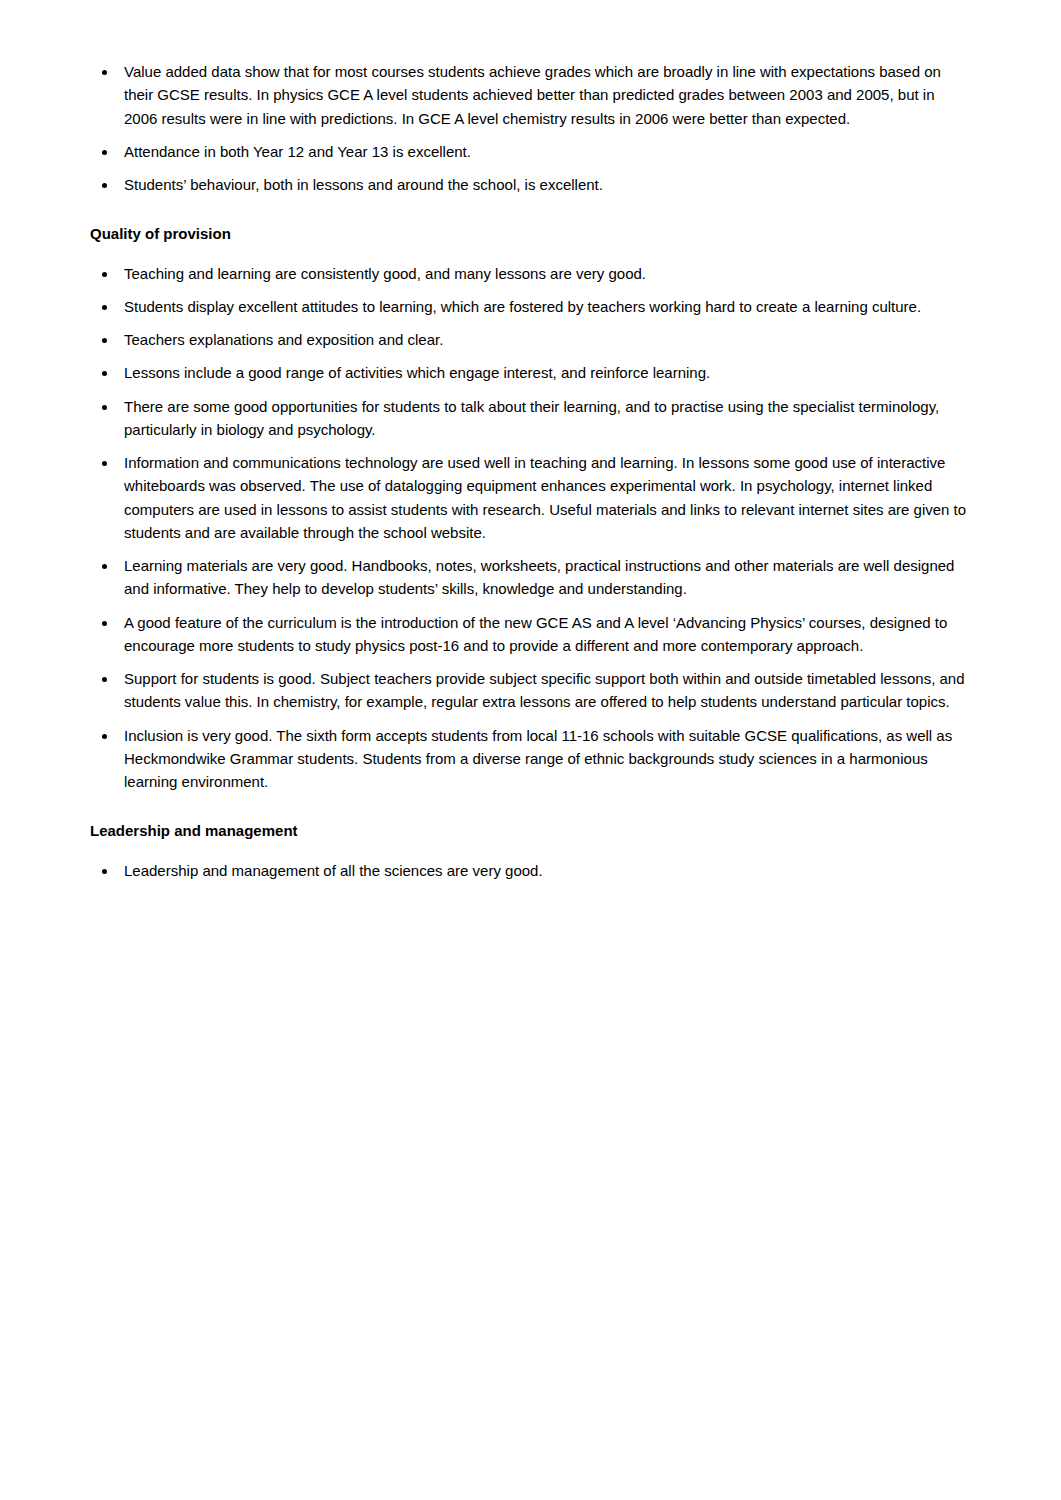Value added data show that for most courses students achieve grades which are broadly in line with expectations based on their GCSE results. In physics GCE A level students achieved better than predicted grades between 2003 and 2005, but in 2006 results were in line with predictions. In GCE A level chemistry results in 2006 were better than expected.
Attendance in both Year 12 and Year 13 is excellent.
Students’ behaviour, both in lessons and around the school, is excellent.
Quality of provision
Teaching and learning are consistently good, and many lessons are very good.
Students display excellent attitudes to learning, which are fostered by teachers working hard to create a learning culture.
Teachers explanations and exposition and clear.
Lessons include a good range of activities which engage interest, and reinforce learning.
There are some good opportunities for students to talk about their learning, and to practise using the specialist terminology, particularly in biology and psychology.
Information and communications technology are used well in teaching and learning. In lessons some good use of interactive whiteboards was observed. The use of datalogging equipment enhances experimental work. In psychology, internet linked computers are used in lessons to assist students with research. Useful materials and links to relevant internet sites are given to students and are available through the school website.
Learning materials are very good. Handbooks, notes, worksheets, practical instructions and other materials are well designed and informative. They help to develop students’ skills, knowledge and understanding.
A good feature of the curriculum is the introduction of the new GCE AS and A level ‘Advancing Physics’ courses, designed to encourage more students to study physics post-16 and to provide a different and more contemporary approach.
Support for students is good. Subject teachers provide subject specific support both within and outside timetabled lessons, and students value this. In chemistry, for example, regular extra lessons are offered to help students understand particular topics.
Inclusion is very good. The sixth form accepts students from local 11-16 schools with suitable GCSE qualifications, as well as Heckmondwike Grammar students. Students from a diverse range of ethnic backgrounds study sciences in a harmonious learning environment.
Leadership and management
Leadership and management of all the sciences are very good.